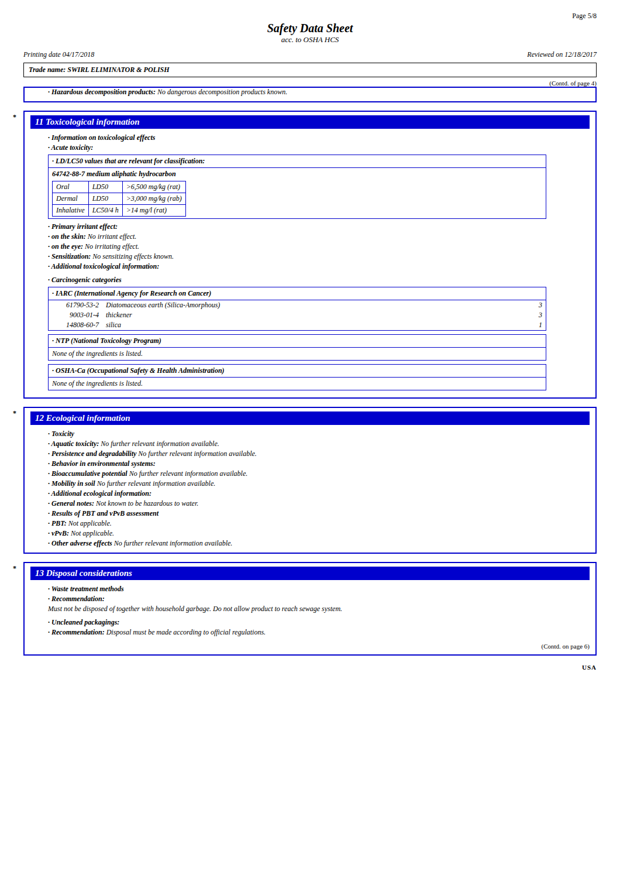Page 5/8
Safety Data Sheet
acc. to OSHA HCS
Printing date 04/17/2018 Reviewed on 12/18/2017
Trade name: SWIRL ELIMINATOR & POLISH
(Contd. of page 4)
· Hazardous decomposition products: No dangerous decomposition products known.
*
11 Toxicological information
· Information on toxicological effects
· Acute toxicity:
| · LD/LC50 values that are relevant for classification: |
| 64742-88-7 medium aliphatic hydrocarbon / Oral / LD50 / >6,500 mg/kg (rat) / / Dermal / LD50 / >3,000 mg/kg (rab) / / Inhalative / LC50/4 h / >14 mg/l (rat) / |
· Primary irritant effect:
· on the skin: No irritant effect.
· on the eye: No irritating effect.
· Sensitization: No sensitizing effects known.
· Additional toxicological information:
· Carcinogenic categories
| · IARC (International Agency for Research on Cancer) |
| / 61790-53-2 / Diatomaceous earth (Silica-Amorphous) / 3 / / 9003-01-4 / thickener / 3 / / 14808-60-7 / silica / 1 / |
| · NTP (National Toxicology Program) |
| None of the ingredients is listed. |
| · OSHA-Ca (Occupational Safety & Health Administration) |
| None of the ingredients is listed. |
*
12 Ecological information
· Toxicity
· Aquatic toxicity: No further relevant information available.
· Persistence and degradability No further relevant information available.
· Behavior in environmental systems:
· Bioaccumulative potential No further relevant information available.
· Mobility in soil No further relevant information available.
· Additional ecological information:
· General notes: Not known to be hazardous to water.
· Results of PBT and vPvB assessment
· PBT: Not applicable.
· vPvB: Not applicable.
· Other adverse effects No further relevant information available.
*
13 Disposal considerations
· Waste treatment methods
· Recommendation:
Must not be disposed of together with household garbage. Do not allow product to reach sewage system.
· Uncleaned packagings:
· Recommendation: Disposal must be made according to official regulations.
(Contd. on page 6)
USA